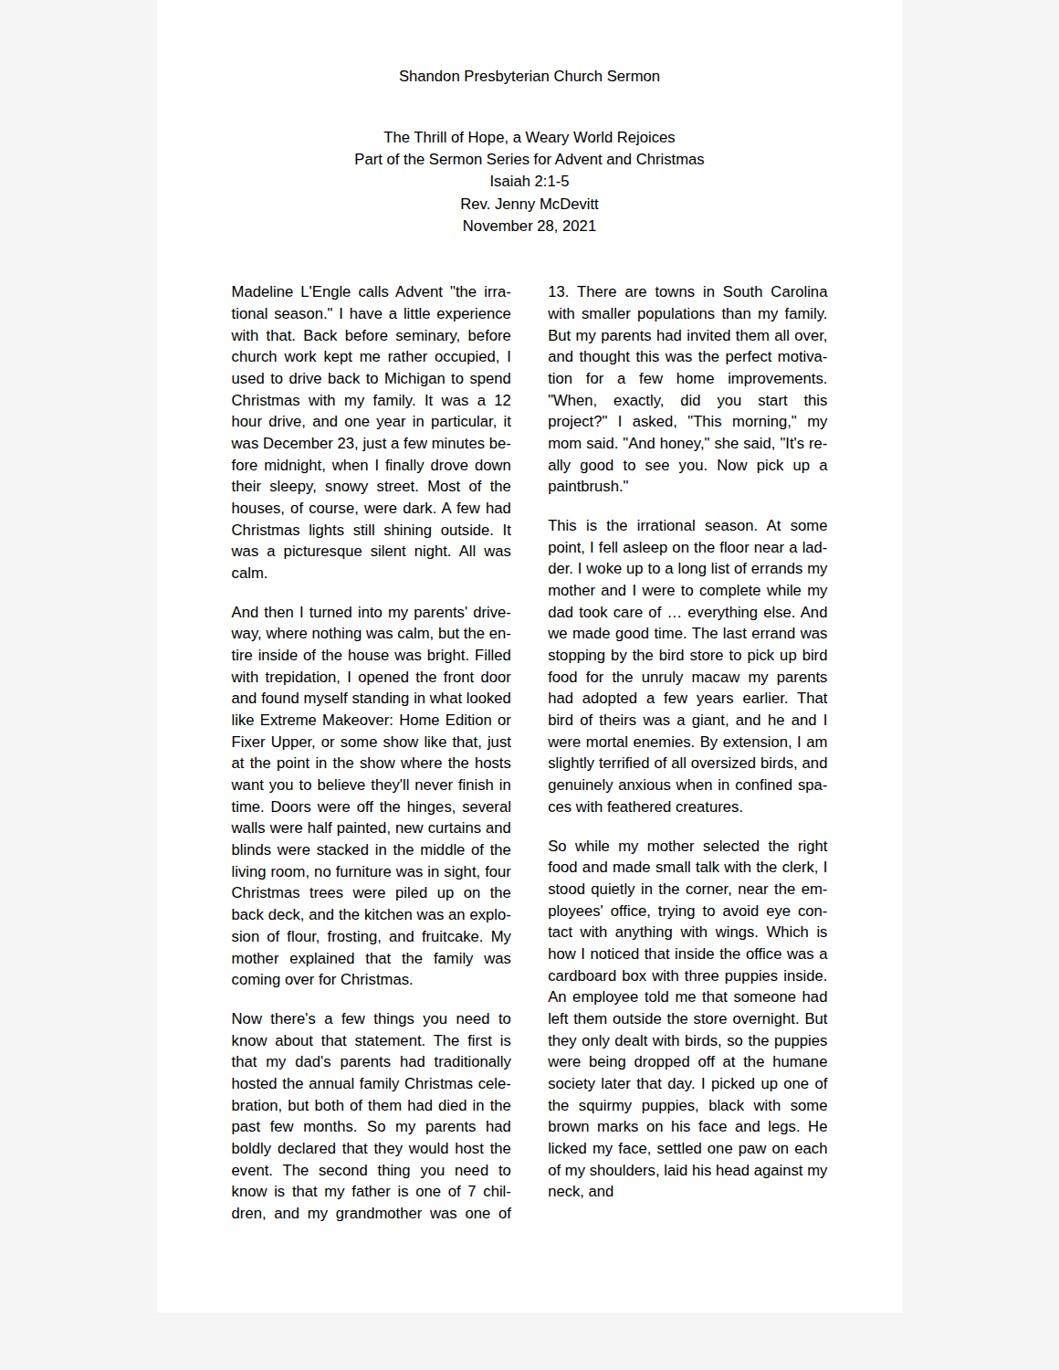Shandon Presbyterian Church Sermon
The Thrill of Hope, a Weary World Rejoices
Part of the Sermon Series for Advent and Christmas
Isaiah 2:1-5
Rev. Jenny McDevitt
November 28, 2021
Madeline L'Engle calls Advent "the irrational season." I have a little experience with that. Back before seminary, before church work kept me rather occupied, I used to drive back to Michigan to spend Christmas with my family. It was a 12 hour drive, and one year in particular, it was December 23, just a few minutes before midnight, when I finally drove down their sleepy, snowy street. Most of the houses, of course, were dark. A few had Christmas lights still shining outside. It was a picturesque silent night. All was calm.
And then I turned into my parents' driveway, where nothing was calm, but the entire inside of the house was bright. Filled with trepidation, I opened the front door and found myself standing in what looked like Extreme Makeover: Home Edition or Fixer Upper, or some show like that, just at the point in the show where the hosts want you to believe they'll never finish in time. Doors were off the hinges, several walls were half painted, new curtains and blinds were stacked in the middle of the living room, no furniture was in sight, four Christmas trees were piled up on the back deck, and the kitchen was an explosion of flour, frosting, and fruitcake. My mother explained that the family was coming over for Christmas.
Now there's a few things you need to know about that statement. The first is that my dad's parents had traditionally hosted the annual family Christmas celebration, but both of them had died in the past few months. So my parents had boldly declared that they would host the event. The second thing you need to know is that my father is one of 7 children, and my grandmother was one of 13. There are towns in South Carolina with smaller populations than my family. But my parents had invited them all over, and thought this was the perfect motivation for a few home improvements. "When, exactly, did you start this project?" I asked, "This morning," my mom said. "And honey," she said, "It's really good to see you. Now pick up a paintbrush."
This is the irrational season. At some point, I fell asleep on the floor near a ladder. I woke up to a long list of errands my mother and I were to complete while my dad took care of … everything else. And we made good time. The last errand was stopping by the bird store to pick up bird food for the unruly macaw my parents had adopted a few years earlier. That bird of theirs was a giant, and he and I were mortal enemies. By extension, I am slightly terrified of all oversized birds, and genuinely anxious when in confined spaces with feathered creatures.
So while my mother selected the right food and made small talk with the clerk, I stood quietly in the corner, near the employees' office, trying to avoid eye contact with anything with wings. Which is how I noticed that inside the office was a cardboard box with three puppies inside. An employee told me that someone had left them outside the store overnight. But they only dealt with birds, so the puppies were being dropped off at the humane society later that day. I picked up one of the squirmy puppies, black with some brown marks on his face and legs. He licked my face, settled one paw on each of my shoulders, laid his head against my neck, and